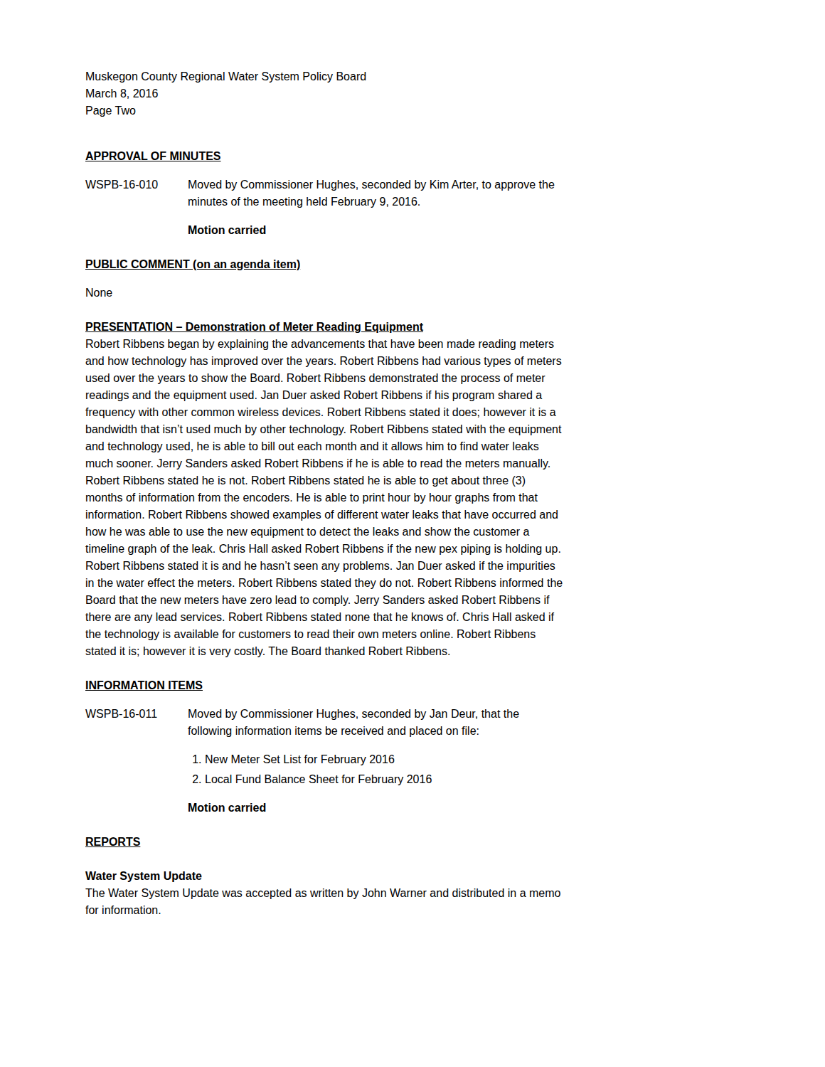Muskegon County Regional Water System Policy Board
March 8, 2016
Page Two
APPROVAL OF MINUTES
WSPB-16-010
Moved by Commissioner Hughes, seconded by Kim Arter, to approve the minutes of the meeting held February 9, 2016.
Motion carried
PUBLIC COMMENT (on an agenda item)
None
PRESENTATION – Demonstration of Meter Reading Equipment
Robert Ribbens began by explaining the advancements that have been made reading meters and how technology has improved over the years. Robert Ribbens had various types of meters used over the years to show the Board. Robert Ribbens demonstrated the process of meter readings and the equipment used. Jan Duer asked Robert Ribbens if his program shared a frequency with other common wireless devices. Robert Ribbens stated it does; however it is a bandwidth that isn’t used much by other technology. Robert Ribbens stated with the equipment and technology used, he is able to bill out each month and it allows him to find water leaks much sooner. Jerry Sanders asked Robert Ribbens if he is able to read the meters manually. Robert Ribbens stated he is not. Robert Ribbens stated he is able to get about three (3) months of information from the encoders. He is able to print hour by hour graphs from that information. Robert Ribbens showed examples of different water leaks that have occurred and how he was able to use the new equipment to detect the leaks and show the customer a timeline graph of the leak. Chris Hall asked Robert Ribbens if the new pex piping is holding up. Robert Ribbens stated it is and he hasn’t seen any problems. Jan Duer asked if the impurities in the water effect the meters. Robert Ribbens stated they do not. Robert Ribbens informed the Board that the new meters have zero lead to comply. Jerry Sanders asked Robert Ribbens if there are any lead services. Robert Ribbens stated none that he knows of. Chris Hall asked if the technology is available for customers to read their own meters online. Robert Ribbens stated it is; however it is very costly. The Board thanked Robert Ribbens.
INFORMATION ITEMS
WSPB-16-011
Moved by Commissioner Hughes, seconded by Jan Deur, that the following information items be received and placed on file:
New Meter Set List for February 2016
Local Fund Balance Sheet for February 2016
Motion carried
REPORTS
Water System Update
The Water System Update was accepted as written by John Warner and distributed in a memo for information.